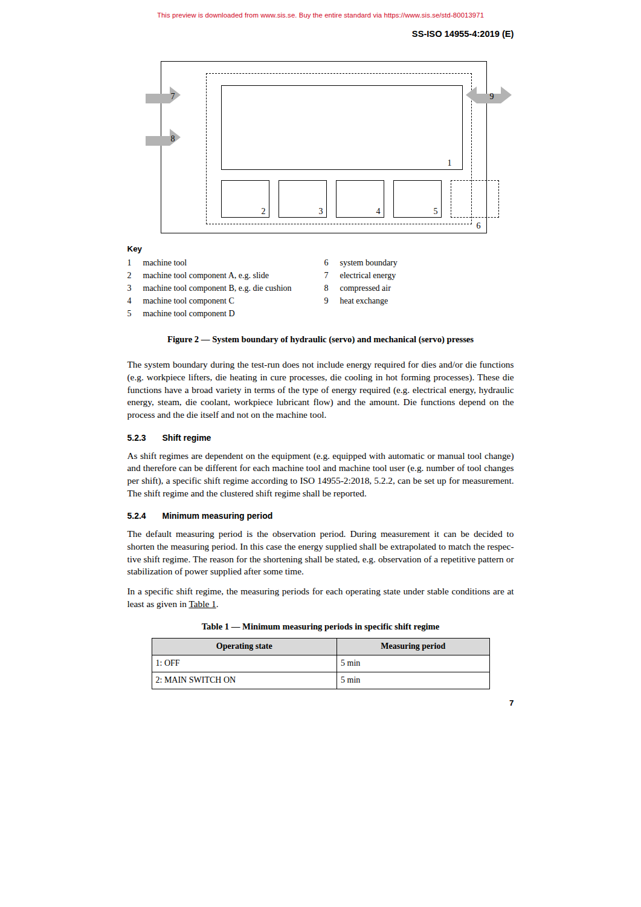This preview is downloaded from www.sis.se. Buy the entire standard via https://www.sis.se/std-80013971
SS-ISO 14955-4:2019 (E)
1
2
3
4
5
6
7
8
9
Key
| 1 | machine tool | 6 | system boundary |
| 2 | machine tool component A, e.g. slide | 7 | electrical energy |
| 3 | machine tool component B, e.g. die cushion | 8 | compressed air |
| 4 | machine tool component C | 9 | heat exchange |
| 5 | machine tool component D | | |
Figure 2 — System boundary of hydraulic (servo) and mechanical (servo) presses
The system boundary during the test-run does not include energy required for dies and/or die functions (e.g. workpiece lifters, die heating in cure processes, die cooling in hot forming processes). These die functions have a broad variety in terms of the type of energy required (e.g. electrical energy, hydraulic energy, steam, die coolant, workpiece lubricant flow) and the amount. Die functions depend on the process and the die itself and not on the machine tool.
5.2.3 Shift regime
As shift regimes are dependent on the equipment (e.g. equipped with automatic or manual tool change) and therefore can be different for each machine tool and machine tool user (e.g. number of tool changes per shift), a specific shift regime according to ISO 14955-2:2018, 5.2.2, can be set up for measurement. The shift regime and the clustered shift regime shall be reported.
5.2.4 Minimum measuring period
The default measuring period is the observation period. During measurement it can be decided to shorten the measuring period. In this case the energy supplied shall be extrapolated to match the respective shift regime. The reason for the shortening shall be stated, e.g. observation of a repetitive pattern or stabilization of power supplied after some time.
In a specific shift regime, the measuring periods for each operating state under stable conditions are at least as given in Table 1.
Table 1 — Minimum measuring periods in specific shift regime
| Operating state | Measuring period |
| --- | --- |
| 1: OFF | 5 min |
| 2: MAIN SWITCH ON | 5 min |
7